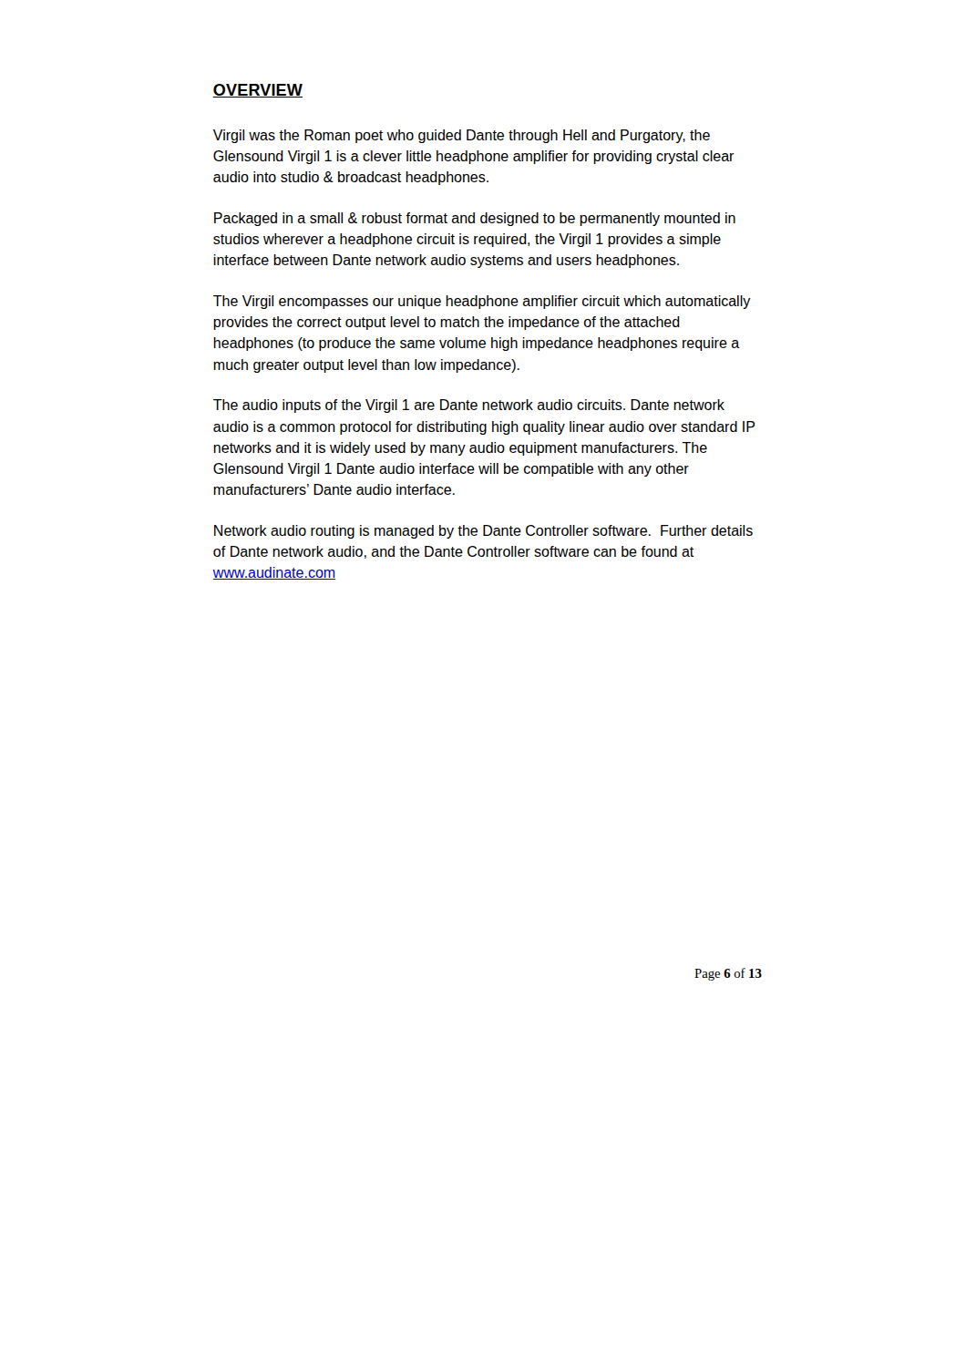OVERVIEW
Virgil was the Roman poet who guided Dante through Hell and Purgatory, the Glensound Virgil 1 is a clever little headphone amplifier for providing crystal clear audio into studio & broadcast headphones.
Packaged in a small & robust format and designed to be permanently mounted in studios wherever a headphone circuit is required, the Virgil 1 provides a simple interface between Dante network audio systems and users headphones.
The Virgil encompasses our unique headphone amplifier circuit which automatically provides the correct output level to match the impedance of the attached headphones (to produce the same volume high impedance headphones require a much greater output level than low impedance).
The audio inputs of the Virgil 1 are Dante network audio circuits. Dante network audio is a common protocol for distributing high quality linear audio over standard IP networks and it is widely used by many audio equipment manufacturers. The Glensound Virgil 1 Dante audio interface will be compatible with any other manufacturers’ Dante audio interface.
Network audio routing is managed by the Dante Controller software. Further details of Dante network audio, and the Dante Controller software can be found at www.audinate.com
Page 6 of 13